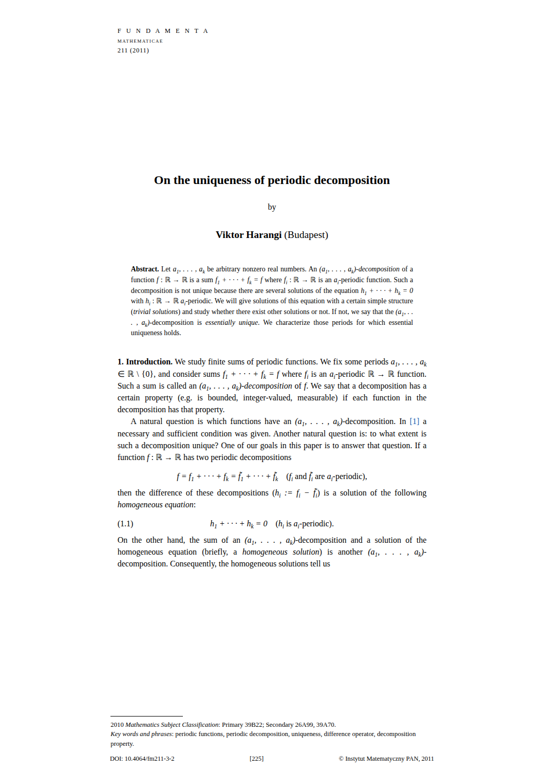F U N D A M E N T A
MATHEMATICAE
211 (2011)
On the uniqueness of periodic decomposition
by
Viktor Harangi (Budapest)
Abstract. Let a1, . . . , ak be arbitrary nonzero real numbers. An (a1, . . . , ak)-decomposition of a function f : ℝ → ℝ is a sum f1 + · · · + fk = f where fi : ℝ → ℝ is an ai-periodic function. Such a decomposition is not unique because there are several solutions of the equation h1 + · · · + hk = 0 with hi : ℝ → ℝ ai-periodic. We will give solutions of this equation with a certain simple structure (trivial solutions) and study whether there exist other solutions or not. If not, we say that the (a1, . . . , ak)-decomposition is essentially unique. We characterize those periods for which essential uniqueness holds.
1. Introduction. We study finite sums of periodic functions. We fix some periods a1, . . . , ak ∈ ℝ \ {0}, and consider sums f1 + · · · + fk = f where fi is an ai-periodic ℝ → ℝ function. Such a sum is called an (a1, . . . , ak)-decomposition of f. We say that a decomposition has a certain property (e.g. is bounded, integer-valued, measurable) if each function in the decomposition has that property.
A natural question is which functions have an (a1, . . . , ak)-decomposition. In [1] a necessary and sufficient condition was given. Another natural question is: to what extent is such a decomposition unique? One of our goals in this paper is to answer that question. If a function f : ℝ → ℝ has two periodic decompositions
f = f1 + · · · + fk = f̃1 + · · · + f̃k (fi and f̃i are ai-periodic),
then the difference of these decompositions (hi := fi − f̃i) is a solution of the following homogeneous equation:
(1.1)
h1 + · · · + hk = 0 (hi is ai-periodic).
On the other hand, the sum of an (a1, . . . , ak)-decomposition and a solution of the homogeneous equation (briefly, a homogeneous solution) is another (a1, . . . , ak)-decomposition. Consequently, the homogeneous solutions tell us
2010 Mathematics Subject Classification: Primary 39B22; Secondary 26A99, 39A70.
Key words and phrases: periodic functions, periodic decomposition, uniqueness, difference operator, decomposition property.
DOI: 10.4064/fm211-3-2
[225]
© Instytut Matematyczny PAN, 2011